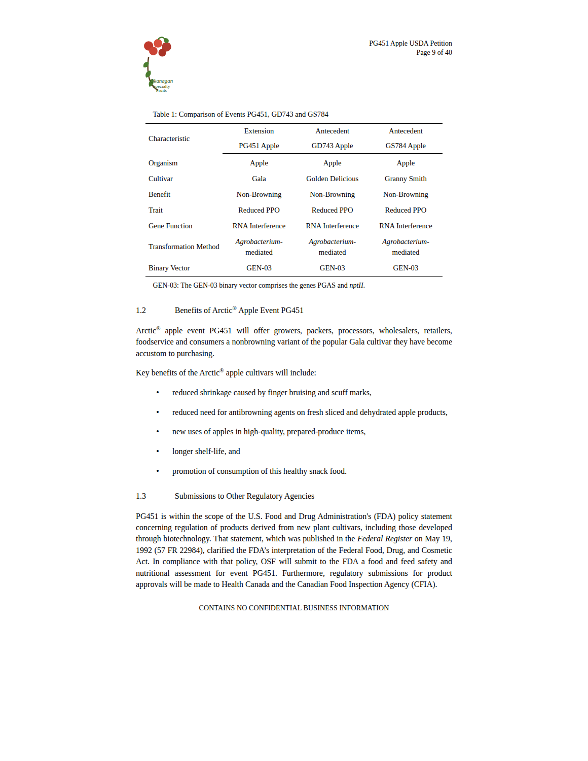Okanagan Specialty Fruits
PG451 Apple USDA Petition
Page 9 of 40
Table 1: Comparison of Events PG451, GD743 and GS784
| Characteristic | Extension | Antecedent | Antecedent |
| --- | --- | --- | --- |
| PG451 Apple | GD743 Apple | GS784 Apple |
| Organism | Apple | Apple | Apple |
| Cultivar | Gala | Golden Delicious | Granny Smith |
| Benefit | Non-Browning | Non-Browning | Non-Browning |
| Trait | Reduced PPO | Reduced PPO | Reduced PPO |
| Gene Function | RNA Interference | RNA Interference | RNA Interference |
| Transformation Method | Agrobacterium -mediated | Agrobacterium -mediated | Agrobacterium -mediated |
| Binary Vector | GEN-03 | GEN-03 | GEN-03 |
GEN-03: The GEN-03 binary vector comprises the genes PGAS and nptII.
1.2 Benefits of Arctic® Apple Event PG451
Arctic® apple event PG451 will offer growers, packers, processors, wholesalers, retailers, foodservice and consumers a nonbrowning variant of the popular Gala cultivar they have become accustom to purchasing.
Key benefits of the Arctic® apple cultivars will include:
reduced shrinkage caused by finger bruising and scuff marks,
reduced need for antibrowning agents on fresh sliced and dehydrated apple products,
new uses of apples in high-quality, prepared-produce items,
longer shelf-life, and
promotion of consumption of this healthy snack food.
1.3 Submissions to Other Regulatory Agencies
PG451 is within the scope of the U.S. Food and Drug Administration's (FDA) policy statement concerning regulation of products derived from new plant cultivars, including those developed through biotechnology. That statement, which was published in the Federal Register on May 19, 1992 (57 FR 22984), clarified the FDA’s interpretation of the Federal Food, Drug, and Cosmetic Act. In compliance with that policy, OSF will submit to the FDA a food and feed safety and nutritional assessment for event PG451. Furthermore, regulatory submissions for product approvals will be made to Health Canada and the Canadian Food Inspection Agency (CFIA).
CONTAINS NO CONFIDENTIAL BUSINESS INFORMATION